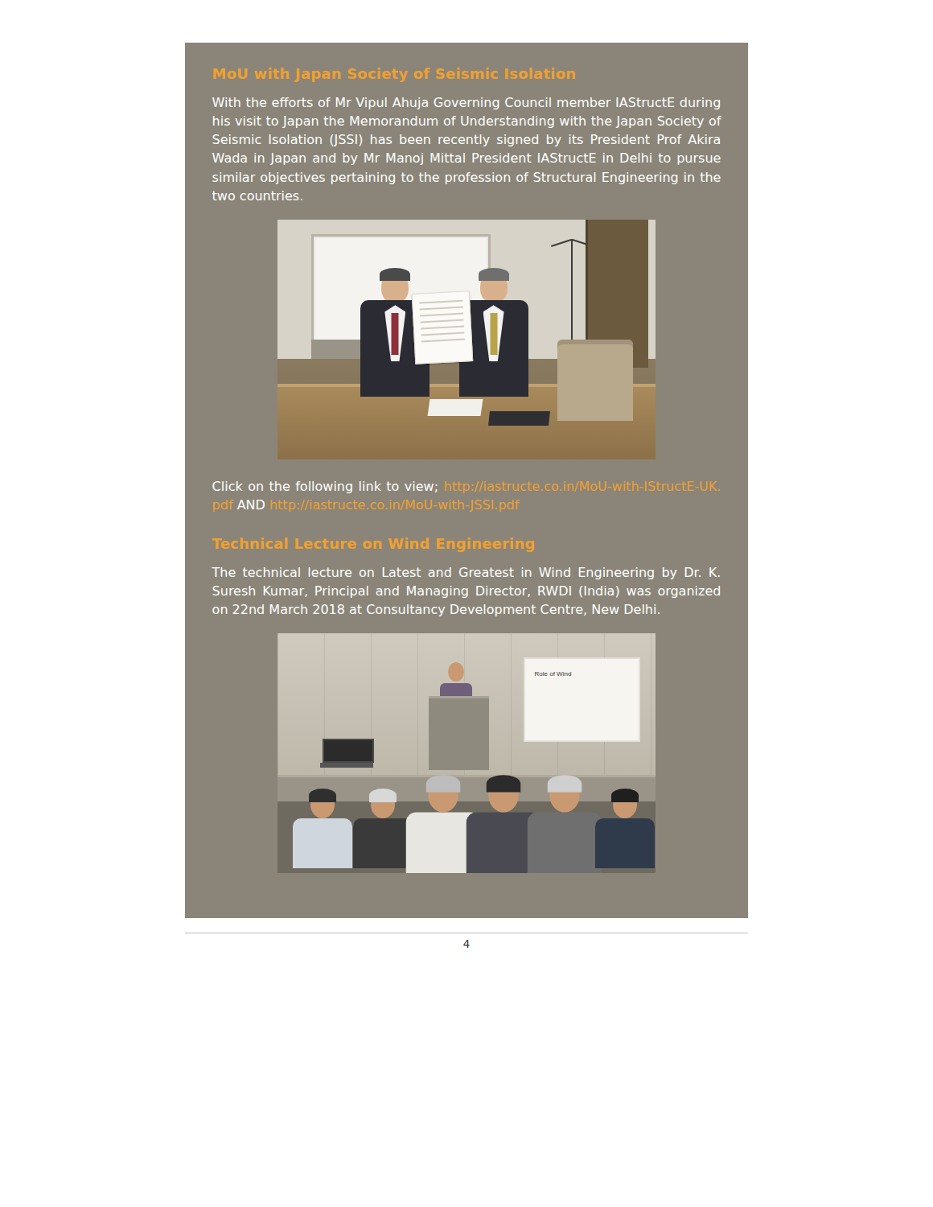MoU with Japan Society of Seismic Isolation
With the efforts of Mr Vipul Ahuja Governing Council member IAStructE during his visit to Japan the Memorandum of Understanding with the Japan Society of Seismic Isolation (JSSI) has been recently signed by its President Prof Akira Wada in Japan and by Mr Manoj Mittal President IAStructE in Delhi to pursue similar objectives pertaining to the profession of Structural Engineering in the two countries.
Click on the following link to view; http://iastructe.co.in/MoU-with-IStructE-UK.pdf AND http://iastructe.co.in/MoU-with-JSSI.pdf
Technical Lecture on Wind Engineering
The technical lecture on Latest and Greatest in Wind Engineering by Dr. K. Suresh Kumar, Principal and Managing Director, RWDI (India) was organized on 22nd March 2018 at Consultancy Development Centre, New Delhi.
Role of Wind
4